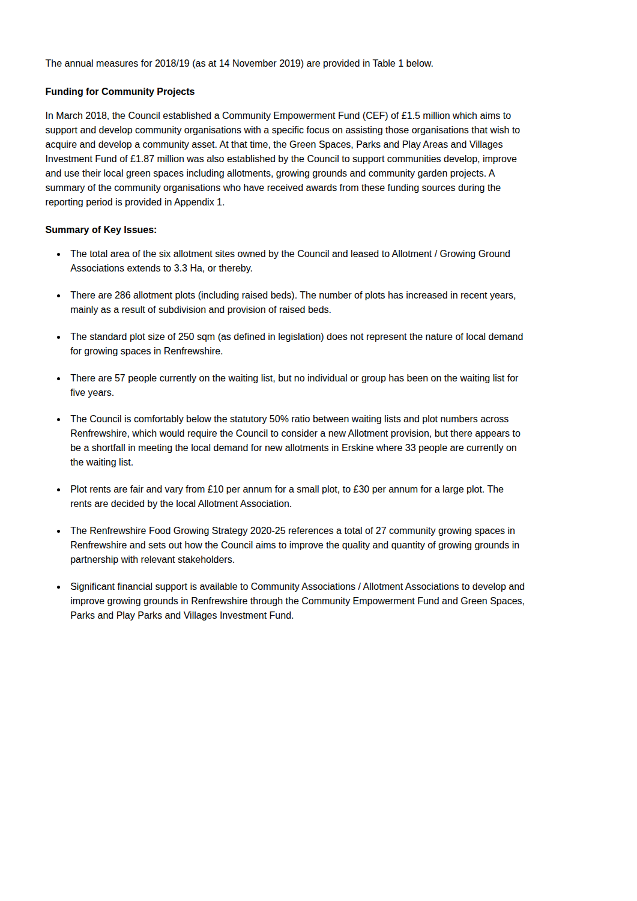The annual measures for 2018/19 (as at 14 November 2019) are provided in Table 1 below.
Funding for Community Projects
In March 2018, the Council established a Community Empowerment Fund (CEF) of £1.5 million which aims to support and develop community organisations with a specific focus on assisting those organisations that wish to acquire and develop a community asset. At that time, the Green Spaces, Parks and Play Areas and Villages Investment Fund of £1.87 million was also established by the Council to support communities develop, improve and use their local green spaces including allotments, growing grounds and community garden projects. A summary of the community organisations who have received awards from these funding sources during the reporting period is provided in Appendix 1.
Summary of Key Issues:
The total area of the six allotment sites owned by the Council and leased to Allotment / Growing Ground Associations extends to 3.3 Ha, or thereby.
There are 286 allotment plots (including raised beds). The number of plots has increased in recent years, mainly as a result of subdivision and provision of raised beds.
The standard plot size of 250 sqm (as defined in legislation) does not represent the nature of local demand for growing spaces in Renfrewshire.
There are 57 people currently on the waiting list, but no individual or group has been on the waiting list for five years.
The Council is comfortably below the statutory 50% ratio between waiting lists and plot numbers across Renfrewshire, which would require the Council to consider a new Allotment provision, but there appears to be a shortfall in meeting the local demand for new allotments in Erskine where 33 people are currently on the waiting list.
Plot rents are fair and vary from £10 per annum for a small plot, to £30 per annum for a large plot. The rents are decided by the local Allotment Association.
The Renfrewshire Food Growing Strategy 2020-25 references a total of 27 community growing spaces in Renfrewshire and sets out how the Council aims to improve the quality and quantity of growing grounds in partnership with relevant stakeholders.
Significant financial support is available to Community Associations / Allotment Associations to develop and improve growing grounds in Renfrewshire through the Community Empowerment Fund and Green Spaces, Parks and Play Parks and Villages Investment Fund.